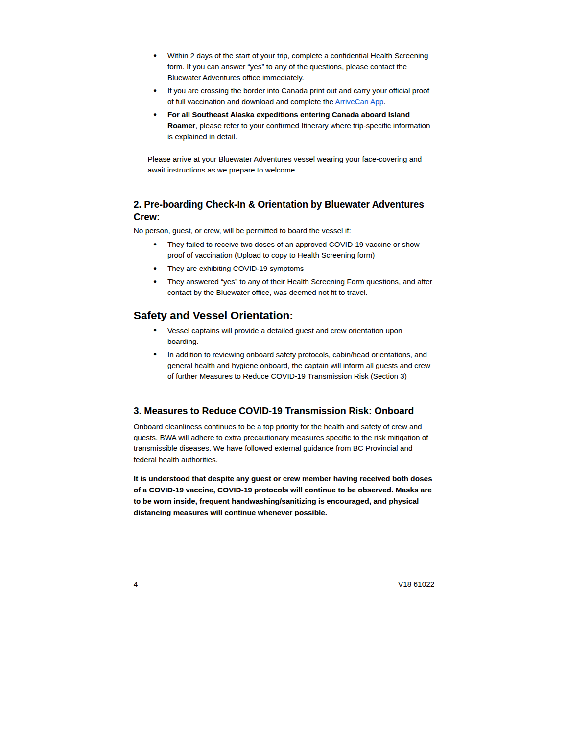Within 2 days of the start of your trip, complete a confidential Health Screening form. If you can answer “yes” to any of the questions, please contact the Bluewater Adventures office immediately.
If you are crossing the border into Canada print out and carry your official proof of full vaccination and download and complete the ArriveCan App.
For all Southeast Alaska expeditions entering Canada aboard Island Roamer, please refer to your confirmed Itinerary where trip-specific information is explained in detail.
Please arrive at your Bluewater Adventures vessel wearing your face-covering and await instructions as we prepare to welcome
2. Pre-boarding Check-In & Orientation by Bluewater Adventures Crew:
No person, guest, or crew, will be permitted to board the vessel if:
They failed to receive two doses of an approved COVID-19 vaccine or show proof of vaccination (Upload to copy to Health Screening form)
They are exhibiting COVID-19 symptoms
They answered “yes” to any of their Health Screening Form questions, and after contact by the Bluewater office, was deemed not fit to travel.
Safety and Vessel Orientation:
Vessel captains will provide a detailed guest and crew orientation upon boarding.
In addition to reviewing onboard safety protocols, cabin/head orientations, and general health and hygiene onboard, the captain will inform all guests and crew of further Measures to Reduce COVID-19 Transmission Risk (Section 3)
3. Measures to Reduce COVID-19 Transmission Risk: Onboard
Onboard cleanliness continues to be a top priority for the health and safety of crew and guests. BWA will adhere to extra precautionary measures specific to the risk mitigation of transmissible diseases. We have followed external guidance from BC Provincial and federal health authorities.
It is understood that despite any guest or crew member having received both doses of a COVID-19 vaccine, COVID-19 protocols will continue to be observed. Masks are to be worn inside, frequent handwashing/sanitizing is encouraged, and physical distancing measures will continue whenever possible.
4 V18 61022